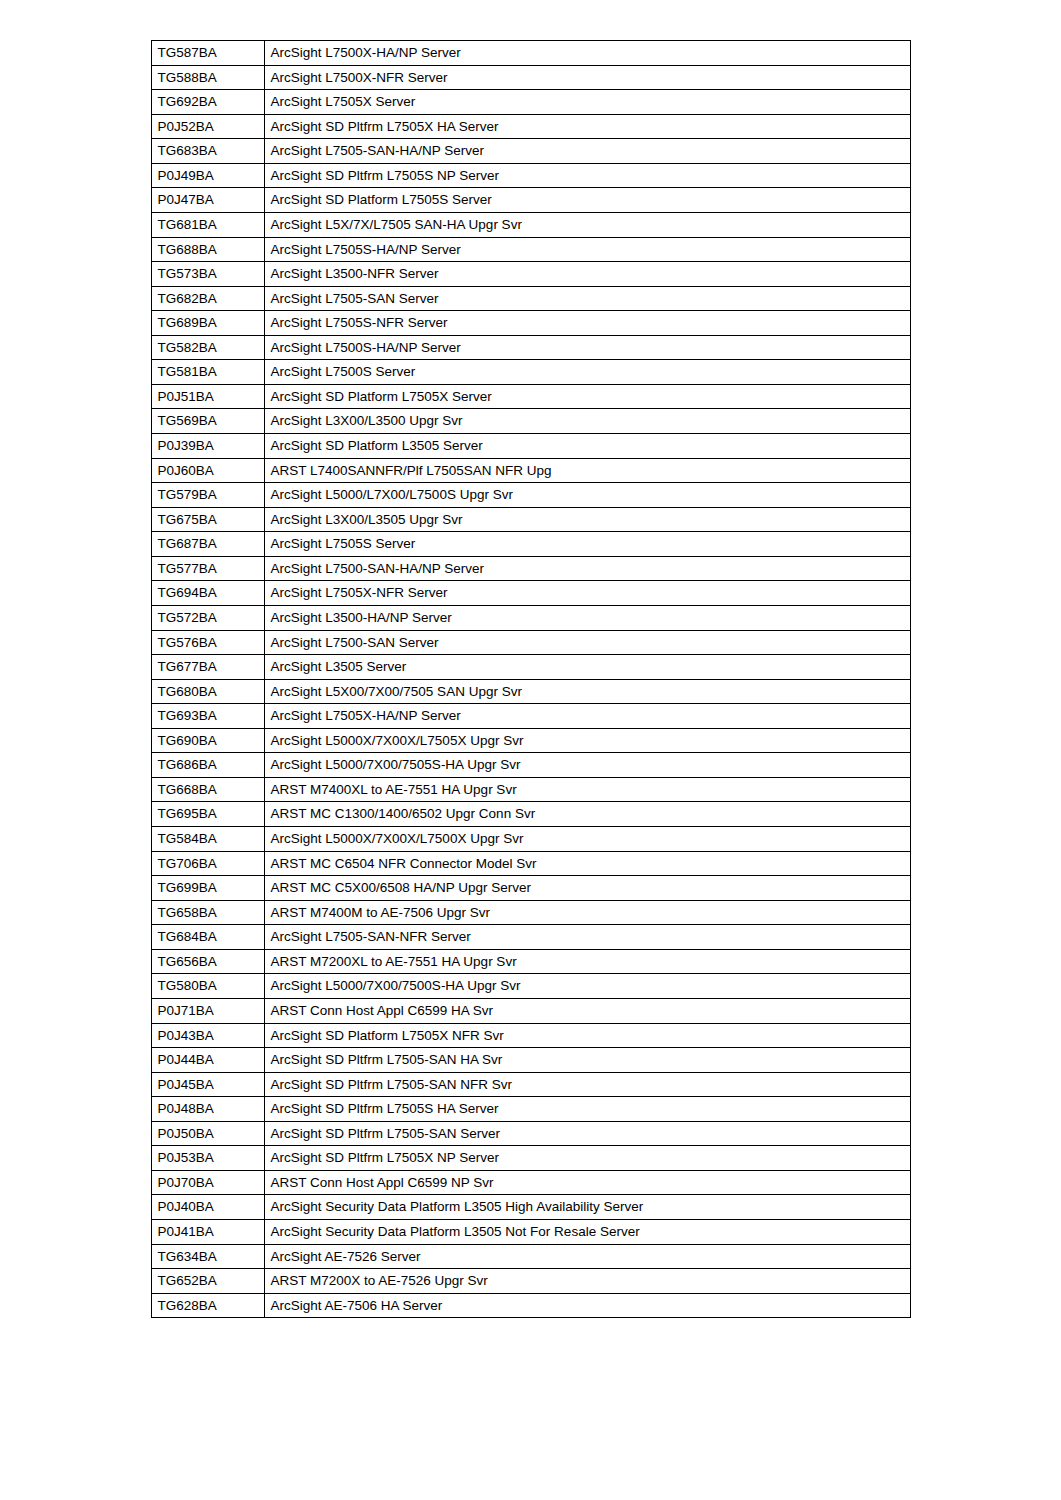| TG587BA | ArcSight L7500X-HA/NP Server |
| TG588BA | ArcSight L7500X-NFR Server |
| TG692BA | ArcSight L7505X Server |
| P0J52BA | ArcSight SD Pltfrm L7505X HA Server |
| TG683BA | ArcSight L7505-SAN-HA/NP Server |
| P0J49BA | ArcSight SD Pltfrm L7505S NP Server |
| P0J47BA | ArcSight SD Platform L7505S Server |
| TG681BA | ArcSight L5X/7X/L7505 SAN-HA Upgr Svr |
| TG688BA | ArcSight L7505S-HA/NP Server |
| TG573BA | ArcSight L3500-NFR Server |
| TG682BA | ArcSight L7505-SAN Server |
| TG689BA | ArcSight L7505S-NFR Server |
| TG582BA | ArcSight L7500S-HA/NP Server |
| TG581BA | ArcSight L7500S Server |
| P0J51BA | ArcSight SD Platform L7505X Server |
| TG569BA | ArcSight L3X00/L3500 Upgr Svr |
| P0J39BA | ArcSight SD Platform L3505 Server |
| P0J60BA | ARST L7400SANNFR/Plf L7505SAN NFR Upg |
| TG579BA | ArcSight L5000/L7X00/L7500S Upgr Svr |
| TG675BA | ArcSight L3X00/L3505 Upgr Svr |
| TG687BA | ArcSight L7505S Server |
| TG577BA | ArcSight L7500-SAN-HA/NP Server |
| TG694BA | ArcSight L7505X-NFR Server |
| TG572BA | ArcSight L3500-HA/NP Server |
| TG576BA | ArcSight L7500-SAN Server |
| TG677BA | ArcSight L3505 Server |
| TG680BA | ArcSight L5X00/7X00/7505 SAN Upgr Svr |
| TG693BA | ArcSight L7505X-HA/NP Server |
| TG690BA | ArcSight L5000X/7X00X/L7505X Upgr Svr |
| TG686BA | ArcSight L5000/7X00/7505S-HA Upgr Svr |
| TG668BA | ARST M7400XL to AE-7551 HA Upgr Svr |
| TG695BA | ARST MC C1300/1400/6502 Upgr Conn Svr |
| TG584BA | ArcSight L5000X/7X00X/L7500X Upgr Svr |
| TG706BA | ARST MC C6504 NFR Connector Model Svr |
| TG699BA | ARST MC C5X00/6508 HA/NP Upgr Server |
| TG658BA | ARST M7400M to AE-7506 Upgr Svr |
| TG684BA | ArcSight L7505-SAN-NFR Server |
| TG656BA | ARST M7200XL to AE-7551 HA Upgr Svr |
| TG580BA | ArcSight L5000/7X00/7500S-HA Upgr Svr |
| P0J71BA | ARST Conn Host Appl C6599 HA Svr |
| P0J43BA | ArcSight SD Platform L7505X NFR Svr |
| P0J44BA | ArcSight SD Pltfrm L7505-SAN HA Svr |
| P0J45BA | ArcSight SD Pltfrm L7505-SAN NFR Svr |
| P0J48BA | ArcSight SD Pltfrm L7505S HA Server |
| P0J50BA | ArcSight SD Pltfrm L7505-SAN Server |
| P0J53BA | ArcSight SD Pltfrm L7505X NP Server |
| P0J70BA | ARST Conn Host Appl C6599 NP Svr |
| P0J40BA | ArcSight Security Data Platform L3505 High Availability Server |
| P0J41BA | ArcSight Security Data Platform L3505 Not For Resale Server |
| TG634BA | ArcSight AE-7526 Server |
| TG652BA | ARST M7200X to AE-7526 Upgr Svr |
| TG628BA | ArcSight AE-7506 HA Server |